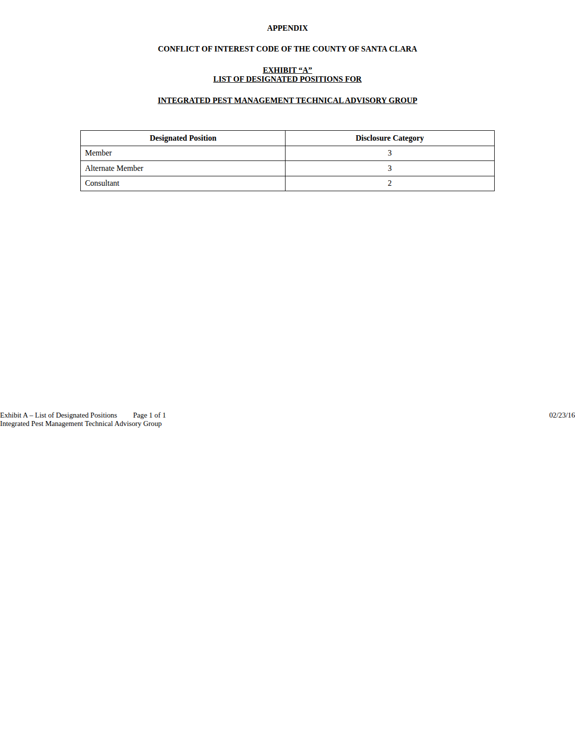APPENDIX
CONFLICT OF INTEREST CODE OF THE COUNTY OF SANTA CLARA
EXHIBIT “A”
LIST OF DESIGNATED POSITIONS FOR
INTEGRATED PEST MANAGEMENT TECHNICAL ADVISORY GROUP
| Designated Position | Disclosure Category |
| --- | --- |
| Member | 3 |
| Alternate Member | 3 |
| Consultant | 2 |
Exhibit A – List of Designated PositionsPage 1 of 1 Integrated Pest Management Technical Advisory Group
02/23/16